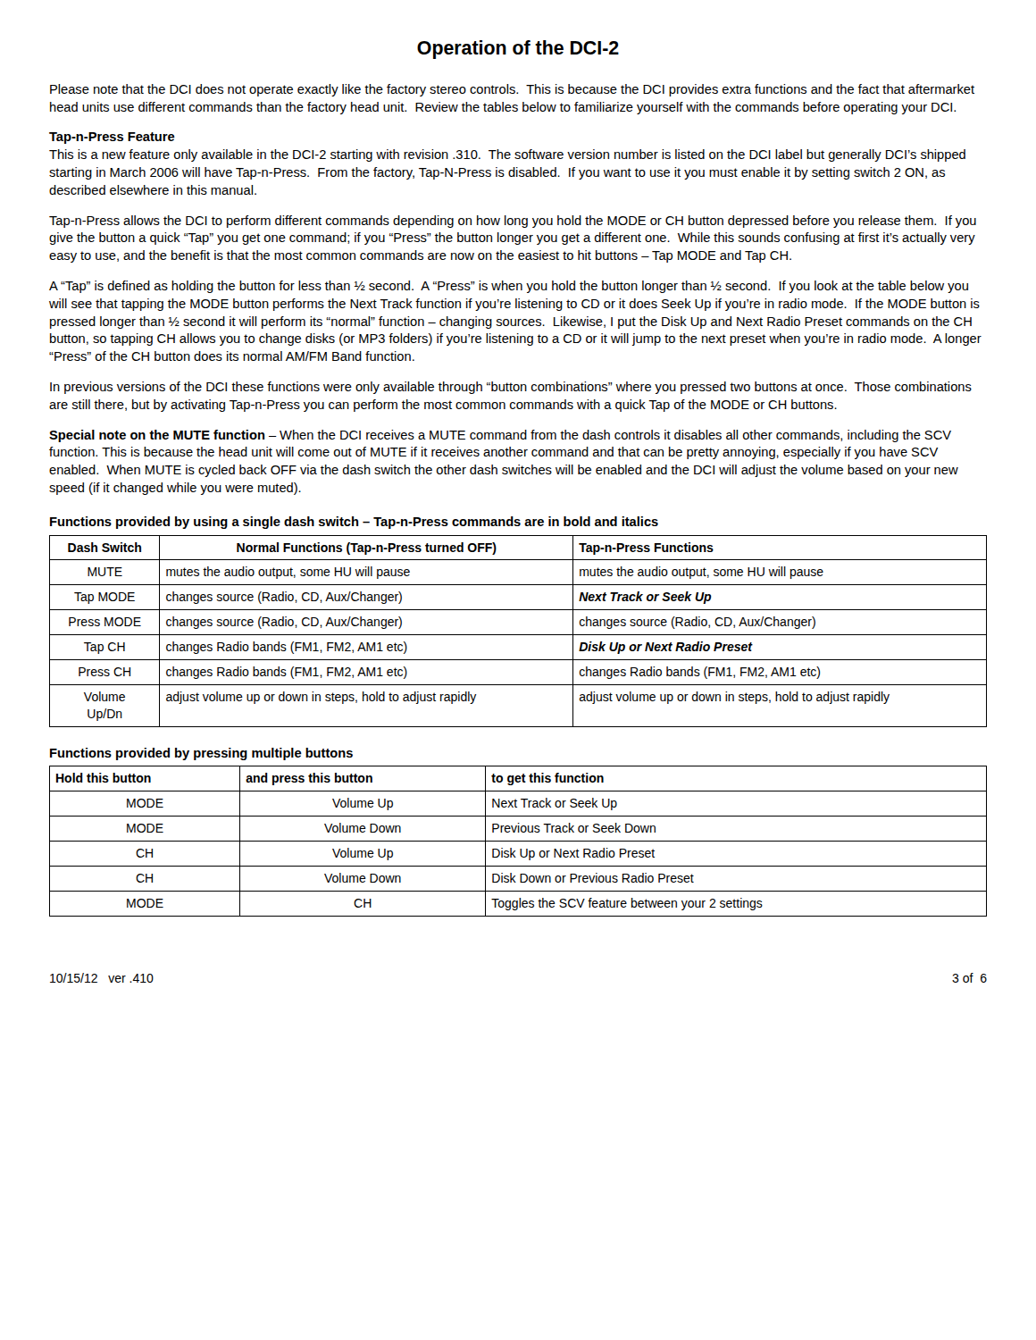Operation of the DCI-2
Please note that the DCI does not operate exactly like the factory stereo controls. This is because the DCI provides extra functions and the fact that aftermarket head units use different commands than the factory head unit. Review the tables below to familiarize yourself with the commands before operating your DCI.
Tap-n-Press Feature
This is a new feature only available in the DCI-2 starting with revision .310. The software version number is listed on the DCI label but generally DCI’s shipped starting in March 2006 will have Tap-n-Press. From the factory, Tap-N-Press is disabled. If you want to use it you must enable it by setting switch 2 ON, as described elsewhere in this manual.
Tap-n-Press allows the DCI to perform different commands depending on how long you hold the MODE or CH button depressed before you release them. If you give the button a quick “Tap” you get one command; if you “Press” the button longer you get a different one. While this sounds confusing at first it’s actually very easy to use, and the benefit is that the most common commands are now on the easiest to hit buttons – Tap MODE and Tap CH.
A “Tap” is defined as holding the button for less than ½ second. A “Press” is when you hold the button longer than ½ second. If you look at the table below you will see that tapping the MODE button performs the Next Track function if you’re listening to CD or it does Seek Up if you’re in radio mode. If the MODE button is pressed longer than ½ second it will perform its “normal” function – changing sources. Likewise, I put the Disk Up and Next Radio Preset commands on the CH button, so tapping CH allows you to change disks (or MP3 folders) if you’re listening to a CD or it will jump to the next preset when you’re in radio mode. A longer “Press” of the CH button does its normal AM/FM Band function.
In previous versions of the DCI these functions were only available through “button combinations” where you pressed two buttons at once. Those combinations are still there, but by activating Tap-n-Press you can perform the most common commands with a quick Tap of the MODE or CH buttons.
Special note on the MUTE function – When the DCI receives a MUTE command from the dash controls it disables all other commands, including the SCV function. This is because the head unit will come out of MUTE if it receives another command and that can be pretty annoying, especially if you have SCV enabled. When MUTE is cycled back OFF via the dash switch the other dash switches will be enabled and the DCI will adjust the volume based on your new speed (if it changed while you were muted).
Functions provided by using a single dash switch – Tap-n-Press commands are in bold and italics
| Dash Switch | Normal Functions (Tap-n-Press turned OFF) | Tap-n-Press Functions |
| --- | --- | --- |
| MUTE | mutes the audio output, some HU will pause | mutes the audio output, some HU will pause |
| Tap MODE | changes source (Radio, CD, Aux/Changer) | Next Track or Seek Up |
| Press MODE | changes source (Radio, CD, Aux/Changer) | changes source (Radio, CD, Aux/Changer) |
| Tap CH | changes Radio bands (FM1, FM2, AM1 etc) | Disk Up or Next Radio Preset |
| Press CH | changes Radio bands (FM1, FM2, AM1 etc) | changes Radio bands (FM1, FM2, AM1 etc) |
| Volume Up/Dn | adjust volume up or down in steps, hold to adjust rapidly | adjust volume up or down in steps, hold to adjust rapidly |
Functions provided by pressing multiple buttons
| Hold this button | and press this button | to get this function |
| --- | --- | --- |
| MODE | Volume Up | Next Track or Seek Up |
| MODE | Volume Down | Previous Track or Seek Down |
| CH | Volume Up | Disk Up or Next Radio Preset |
| CH | Volume Down | Disk Down or Previous Radio Preset |
| MODE | CH | Toggles the SCV feature between your 2 settings |
10/15/12 ver .410 3 of 6